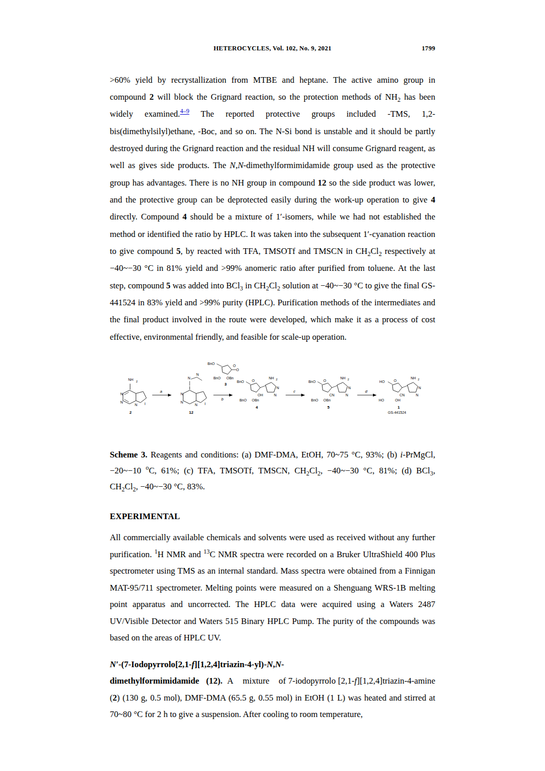HETEROCYCLES, Vol. 102, No. 9, 2021 1799
>60% yield by recrystallization from MTBE and heptane. The active amino group in compound 2 will block the Grignard reaction, so the protection methods of NH2 has been widely examined.4–9 The reported protective groups included -TMS, 1,2-bis(dimethylsilyl)ethane, -Boc, and so on. The N-Si bond is unstable and it should be partly destroyed during the Grignard reaction and the residual NH will consume Grignard reagent, as well as gives side products. The N,N-dimethylformimidamide group used as the protective group has advantages. There is no NH group in compound 12 so the side product was lower, and the protective group can be deprotected easily during the work-up operation to give 4 directly. Compound 4 should be a mixture of 1′-isomers, while we had not established the method or identified the ratio by HPLC. It was taken into the subsequent 1′-cyanation reaction to give compound 5, by reacted with TFA, TMSOTf and TMSCN in CH2Cl2 respectively at −40~−30 °C in 81% yield and >99% anomeric ratio after purified from toluene. At the last step, compound 5 was added into BCl3 in CH2Cl2 solution at −40~−30 °C to give the final GS-441524 in 83% yield and >99% purity (HPLC). Purification methods of the intermediates and the final product involved in the route were developed, which make it as a process of cost effective, environmental friendly, and feasible for scale-up operation.
NH2 N N N I 2 a N N N N N I 12 BnO O O BnO OBn 3 b BnO O NH2 N N OH BnO OBn 4 c BnO O NH2 N N CN BnO OBn 5 d HO O NH2 N N CN HO OH 1 GS-441524
Scheme 3. Reagents and conditions: (a) DMF-DMA, EtOH, 70~75 °C, 93%; (b) i-PrMgCl, −20~−10 oC, 61%; (c) TFA, TMSOTf, TMSCN, CH2Cl2, −40~−30 °C, 81%; (d) BCl3, CH2Cl2, −40~−30 °C, 83%.
EXPERIMENTAL
All commercially available chemicals and solvents were used as received without any further purification. 1H NMR and 13C NMR spectra were recorded on a Bruker UltraShield 400 Plus spectrometer using TMS as an internal standard. Mass spectra were obtained from a Finnigan MAT-95/711 spectrometer. Melting points were measured on a Shenguang WRS-1B melting point apparatus and uncorrected. The HPLC data were acquired using a Waters 2487 UV/Visible Detector and Waters 515 Binary HPLC Pump. The purity of the compounds was based on the areas of HPLC UV.
N′-(7-Iodopyrrolo[2,1-f][1,2,4]triazin-4-yl)-N,N-dimethylformimidamide (12). A mixture of 7-iodopyrrolo [2,1-f][1,2,4]triazin-4-amine (2) (130 g, 0.5 mol), DMF-DMA (65.5 g, 0.55 mol) in EtOH (1 L) was heated and stirred at 70~80 °C for 2 h to give a suspension. After cooling to room temperature,